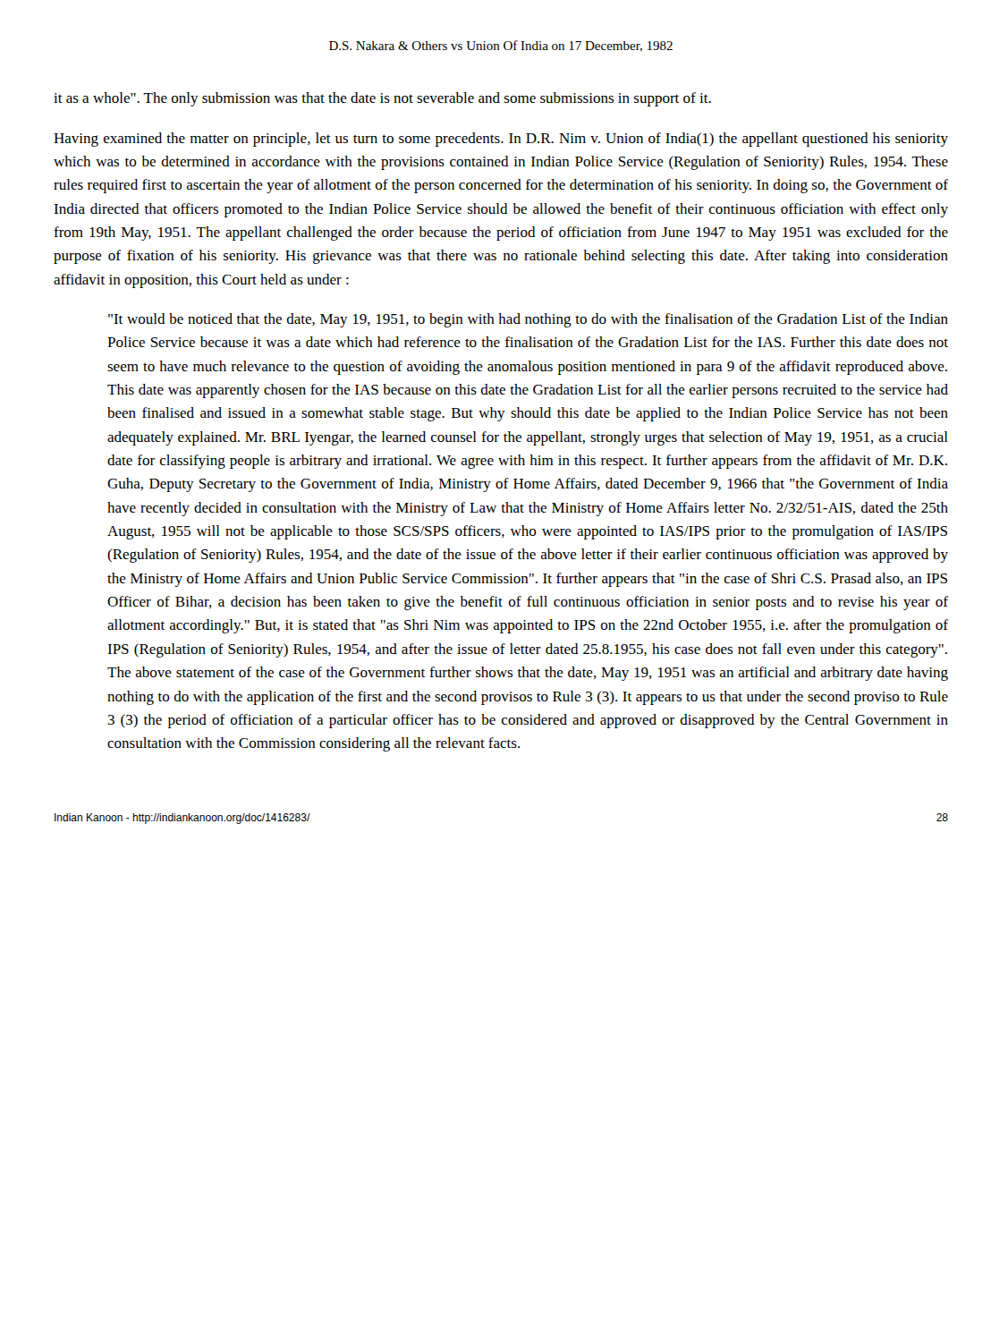D.S. Nakara & Others vs Union Of India on 17 December, 1982
it as a whole". The only submission was that the date is not severable and some submissions in support of it.
Having examined the matter on principle, let us turn to some precedents. In D.R. Nim v. Union of India(1) the appellant questioned his seniority which was to be determined in accordance with the provisions contained in Indian Police Service (Regulation of Seniority) Rules, 1954. These rules required first to ascertain the year of allotment of the person concerned for the determination of his seniority. In doing so, the Government of India directed that officers promoted to the Indian Police Service should be allowed the benefit of their continuous officiation with effect only from 19th May, 1951. The appellant challenged the order because the period of officiation from June 1947 to May 1951 was excluded for the purpose of fixation of his seniority. His grievance was that there was no rationale behind selecting this date. After taking into consideration affidavit in opposition, this Court held as under :
"It would be noticed that the date, May 19, 1951, to begin with had nothing to do with the finalisation of the Gradation List of the Indian Police Service because it was a date which had reference to the finalisation of the Gradation List for the IAS. Further this date does not seem to have much relevance to the question of avoiding the anomalous position mentioned in para 9 of the affidavit reproduced above. This date was apparently chosen for the IAS because on this date the Gradation List for all the earlier persons recruited to the service had been finalised and issued in a somewhat stable stage. But why should this date be applied to the Indian Police Service has not been adequately explained. Mr. BRL Iyengar, the learned counsel for the appellant, strongly urges that selection of May 19, 1951, as a crucial date for classifying people is arbitrary and irrational. We agree with him in this respect. It further appears from the affidavit of Mr. D.K. Guha, Deputy Secretary to the Government of India, Ministry of Home Affairs, dated December 9, 1966 that "the Government of India have recently decided in consultation with the Ministry of Law that the Ministry of Home Affairs letter No. 2/32/51-AIS, dated the 25th August, 1955 will not be applicable to those SCS/SPS officers, who were appointed to IAS/IPS prior to the promulgation of IAS/IPS (Regulation of Seniority) Rules, 1954, and the date of the issue of the above letter if their earlier continuous officiation was approved by the Ministry of Home Affairs and Union Public Service Commission". It further appears that "in the case of Shri C.S. Prasad also, an IPS Officer of Bihar, a decision has been taken to give the benefit of full continuous officiation in senior posts and to revise his year of allotment accordingly." But, it is stated that "as Shri Nim was appointed to IPS on the 22nd October 1955, i.e. after the promulgation of IPS (Regulation of Seniority) Rules, 1954, and after the issue of letter dated 25.8.1955, his case does not fall even under this category". The above statement of the case of the Government further shows that the date, May 19, 1951 was an artificial and arbitrary date having nothing to do with the application of the first and the second provisos to Rule 3 (3). It appears to us that under the second proviso to Rule 3 (3) the period of officiation of a particular officer has to be considered and approved or disapproved by the Central Government in consultation with the Commission considering all the relevant facts.
Indian Kanoon - http://indiankanoon.org/doc/1416283/ 28